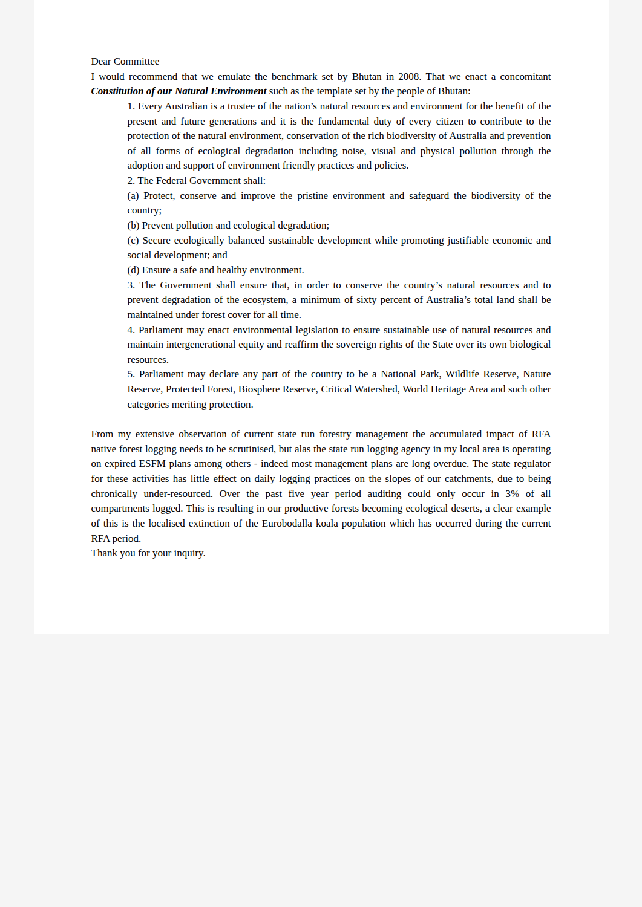Dear Committee
I would recommend that we emulate the benchmark set by Bhutan in 2008. That we enact a concomitant Constitution of our Natural Environment such as the template set by the people of Bhutan:
1. Every Australian is a trustee of the nation’s natural resources and environment for the benefit of the present and future generations and it is the fundamental duty of every citizen to contribute to the protection of the natural environment, conservation of the rich biodiversity of Australia and prevention of all forms of ecological degradation including noise, visual and physical pollution through the adoption and support of environment friendly practices and policies.
2. The Federal Government shall:
(a) Protect, conserve and improve the pristine environment and safeguard the biodiversity of the country;
(b) Prevent pollution and ecological degradation;
(c) Secure ecologically balanced sustainable development while promoting justifiable economic and social development; and
(d) Ensure a safe and healthy environment.
3. The Government shall ensure that, in order to conserve the country’s natural resources and to prevent degradation of the ecosystem, a minimum of sixty percent of Australia’s total land shall be maintained under forest cover for all time.
4. Parliament may enact environmental legislation to ensure sustainable use of natural resources and maintain intergenerational equity and reaffirm the sovereign rights of the State over its own biological resources.
5. Parliament may declare any part of the country to be a National Park, Wildlife Reserve, Nature Reserve, Protected Forest, Biosphere Reserve, Critical Watershed, World Heritage Area and such other categories meriting protection.
From my extensive observation of current state run forestry management the accumulated impact of RFA native forest logging needs to be scrutinised, but alas the state run logging agency in my local area is operating on expired ESFM plans among others - indeed most management plans are long overdue. The state regulator for these activities has little effect on daily logging practices on the slopes of our catchments, due to being chronically under-resourced. Over the past five year period auditing could only occur in 3% of all compartments logged. This is resulting in our productive forests becoming ecological deserts, a clear example of this is the localised extinction of the Eurobodalla koala population which has occurred during the current RFA period.
Thank you for your inquiry.